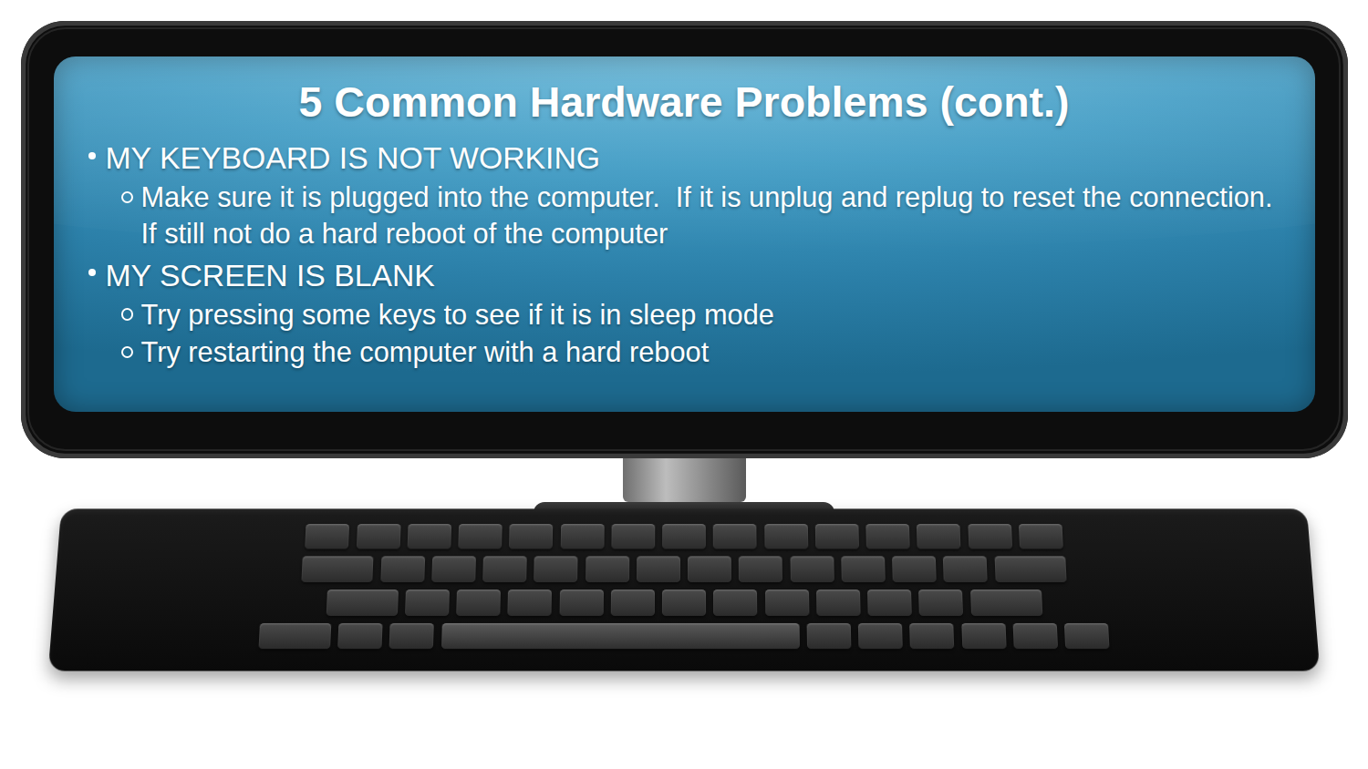5 Common Hardware Problems (cont.)
MY KEYBOARD IS NOT WORKING
Make sure it is plugged into the computer. If it is unplug and replug to reset the connection. If still not do a hard reboot of the computer
MY SCREEN IS BLANK
Try pressing some keys to see if it is in sleep mode
Try restarting the computer with a hard reboot
Slide titled "5 Common Hardware Problems (continued)" listing troubleshooting steps for a non-working keyboard and a blank screen.